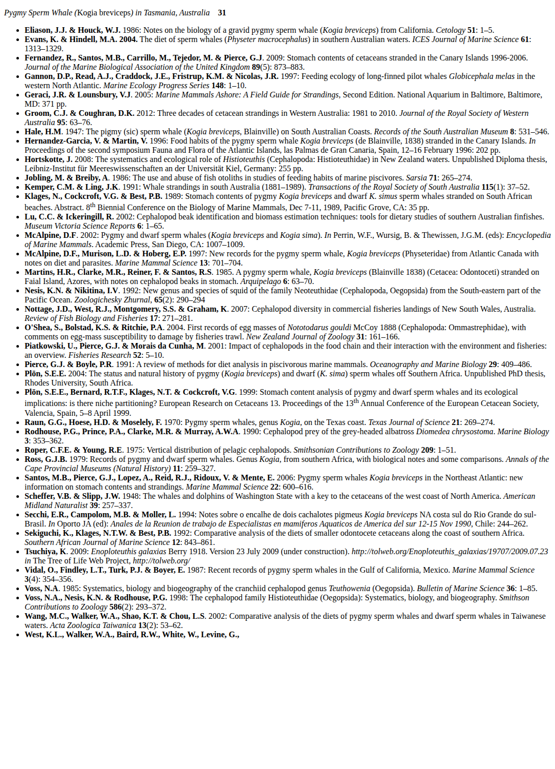Pygmy Sperm Whale (Kogia breviceps) in Tasmania, Australia 31
Eliason, J.J. & Houck, W.J. 1986: Notes on the biology of a gravid pygmy sperm whale (Kogia breviceps) from California. Cetology 51: 1–5.
Evans, K. & Hindell, M.A. 2004. The diet of sperm whales (Physeter macrocephalus) in southern Australian waters. ICES Journal of Marine Science 61: 1313–1329.
Fernandez, R., Santos, M.B., Carrillo, M., Tejedor, M. & Pierce, G.J. 2009: Stomach contents of cetaceans stranded in the Canary Islands 1996-2006. Journal of the Marine Biological Association of the United Kingdom 89(5): 873–883.
Gannon, D.P., Read, A.J., Craddock, J.E., Fristrup, K.M. & Nicolas, J.R. 1997: Feeding ecology of long-finned pilot whales Globicephala melas in the western North Atlantic. Marine Ecology Progress Series 148: 1–10.
Geraci, J.R. & Lounsbury, V.J. 2005: Marine Mammals Ashore: A Field Guide for Strandings, Second Edition. National Aquarium in Baltimore, Baltimore, MD: 371 pp.
Groom, C.J. & Coughran, D.K. 2012: Three decades of cetacean strandings in Western Australia: 1981 to 2010. Journal of the Royal Society of Western Australia 95: 63–76.
Hale, H.M. 1947: The pigmy (sic) sperm whale (Kogia breviceps, Blainville) on South Australian Coasts. Records of the South Australian Museum 8: 531–546.
Hernandez-Garcia, V. & Martin, V. 1996: Food habits of the pygmy sperm whale Kogia breviceps (de Blainville, 1838) stranded in the Canary Islands. In Proceedings of the second symposium Fauna and Flora of the Atlantic Islands, las Palmas de Gran Canaria, Spain, 12–16 February 1996: 202 pp.
Hortskotte, J. 2008: The systematics and ecological role of Histioteuthis (Cephalopoda: Histioteuthidae) in New Zealand waters. Unpublished Diploma thesis, Leibniz-Institut für Meereswissenschaften an der Universität Kiel, Germany: 255 pp.
Jobling, M. & Breiby, A. 1986: The use and abuse of fish otoliths in studies of feeding habits of marine piscivores. Sarsia 71: 265–274.
Kemper, C.M. & Ling, J.K. 1991: Whale strandings in south Australia (1881–1989). Transactions of the Royal Society of South Australia 115(1): 37–52.
Klages, N., Cockcroft, V.G. & Best, P.B. 1989: Stomach contents of pygmy Kogia breviceps and dwarf K. simus sperm whales stranded on South African beaches. Abstract. 8th Biennial Conference on the Biology of Marine Mammals, Dec 7-11, 1989, Pacific Grove, CA: 35 pp.
Lu, C.C. & Ickeringill, R. 2002: Cephalopod beak identification and biomass estimation techniques: tools for dietary studies of southern Australian finfishes. Museum Victoria Science Reports 6: 1–65.
McAlpine, D.F. 2002: Pygmy and dwarf sperm whales (Kogia breviceps and Kogia sima). In Perrin, W.F., Wursig, B. & Thewissen, J.G.M. (eds): Encyclopedia of Marine Mammals. Academic Press, San Diego, CA: 1007–1009.
McAlpine, D.F., Murison, L.D. & Hoberg, E.P. 1997: New records for the pygmy sperm whale, Kogia breviceps (Physeteridae) from Atlantic Canada with notes on diet and parasites. Marine Mammal Science 13: 701–704.
Martins, H.R., Clarke, M.R., Reiner, F. & Santos, R.S. 1985. A pygmy sperm whale, Kogia breviceps (Blainville 1838) (Cetacea: Odontoceti) stranded on Faial Island, Azores, with notes on cephalopod beaks in stomach. Arquipelago 6: 63–70.
Nesis, K.N. & Nikitina, I.V. 1992: New genus and species of squid of the family Neoteuthidae (Cephalopoda, Oegopsida) from the South-eastern part of the Pacific Ocean. Zoologichesky Zhurnal, 65(2): 290–294
Nottage, J.D., West, R.J., Montgomery, S.S. & Graham, K. 2007: Cephalopod diversity in commercial fisheries landings of New South Wales, Australia. Review of Fish Biology and Fisheries 17: 271–281.
O'Shea, S., Bolstad, K.S. & Ritchie, P.A. 2004. First records of egg masses of Nototodarus gouldi McCoy 1888 (Cephalopoda: Ommastrephidae), with comments on egg-mass susceptibility to damage by fisheries trawl. New Zealand Journal of Zoology 31: 161–166.
Piatkowski, U., Pierce, G.J. & Morais da Cunha, M. 2001: Impact of cephalopods in the food chain and their interaction with the environment and fisheries: an overview. Fisheries Research 52: 5–10.
Pierce, G.J. & Boyle, P.R. 1991: A review of methods for diet analysis in piscivorous marine mammals. Oceanography and Marine Biology 29: 409–486.
Plön, S.E.E. 2004: The status and natural history of pygmy (Kogia breviceps) and dwarf (K. sima) sperm whales off Southern Africa. Unpublished PhD thesis, Rhodes University, South Africa.
Plön, S.E.E., Bernard, R.T.F., Klages, N.T. & Cockcroft, V.G. 1999: Stomach content analysis of pygmy and dwarf sperm whales and its ecological implications: is there niche partitioning? European Research on Cetaceans 13. Proceedings of the 13th Annual Conference of the European Cetacean Society, Valencia, Spain, 5–8 April 1999.
Raun, G.G., Hoese, H.D. & Moselely, F. 1970: Pygmy sperm whales, genus Kogia, on the Texas coast. Texas Journal of Science 21: 269–274.
Rodhouse, P.G., Prince, P.A., Clarke, M.R. & Murray, A.W.A. 1990: Cephalopod prey of the grey-headed albatross Diomedea chrysostoma. Marine Biology 3: 353–362.
Roper, C.F.E. & Young, R.E. 1975: Vertical distribution of pelagic cephalopods. Smithsonian Contributions to Zoology 209: 1–51.
Ross, G.J.B. 1979: Records of pygmy and dwarf sperm whales. Genus Kogia, from southern Africa, with biological notes and some comparisons. Annals of the Cape Provincial Museums (Natural History) 11: 259–327.
Santos, M.B., Pierce, G.J., Lopez, A., Reid, R.J., Ridoux, V. & Mente, E. 2006: Pygmy sperm whales Kogia breviceps in the Northeast Atlantic: new information on stomach contents and strandings. Marine Mammal Science 22: 600–616.
Scheffer, V.B. & Slipp, J.W. 1948: The whales and dolphins of Washington State with a key to the cetaceans of the west coast of North America. American Midland Naturalist 39: 257–337.
Secchi, E.R., Campolom, M.B. & Moller, L. 1994: Notes sobre o encalhe de dois cachalotes pigmeus Kogia breviceps NA costa sul do Rio Grande do sul-Brasil. In Oporto JA (ed): Anales de la Reunion de trabajo de Especialistas en mamiferos Aquaticos de America del sur 12-15 Nov 1990, Chile: 244–262.
Sekiguchi, K., Klages, N.T.W. & Best, P.B. 1992: Comparative analysis of the diets of smaller odontocete cetaceans along the coast of southern Africa. Southern African Journal of Marine Science 12: 843–861.
Tsuchiya, K. 2009: Enoploteuthis galaxias Berry 1918. Version 23 July 2009 (under construction). http://tolweb.org/Enoploteuthis_galaxias/19707/2009.07.23 in The Tree of Life Web Project, http://tolweb.org/
Vidal, O., Findley, L.T., Turk, P.J. & Boyer, E. 1987: Recent records of pygmy sperm whales in the Gulf of California, Mexico. Marine Mammal Science 3(4): 354–356.
Voss, N.A. 1985: Systematics, biology and biogeography of the cranchiid cephalopod genus Teuthowenia (Oegopsida). Bulletin of Marine Science 36: 1–85.
Voss, N.A., Nesis, K.N. & Rodhouse, P.G. 1998: The cephalopod family Histioteuthidae (Oegopsida): Systematics, biology, and biogeography. Smithson Contributions to Zoology 586(2): 293–372.
Wang, M.C., Walker, W.A., Shao, K.T. & Chou, L.S. 2002: Comparative analysis of the diets of pygmy sperm whales and dwarf sperm whales in Taiwanese waters. Acta Zoologica Taiwanica 13(2): 53–62.
West, K.L., Walker, W.A., Baird, R.W., White, W., Levine, G.,